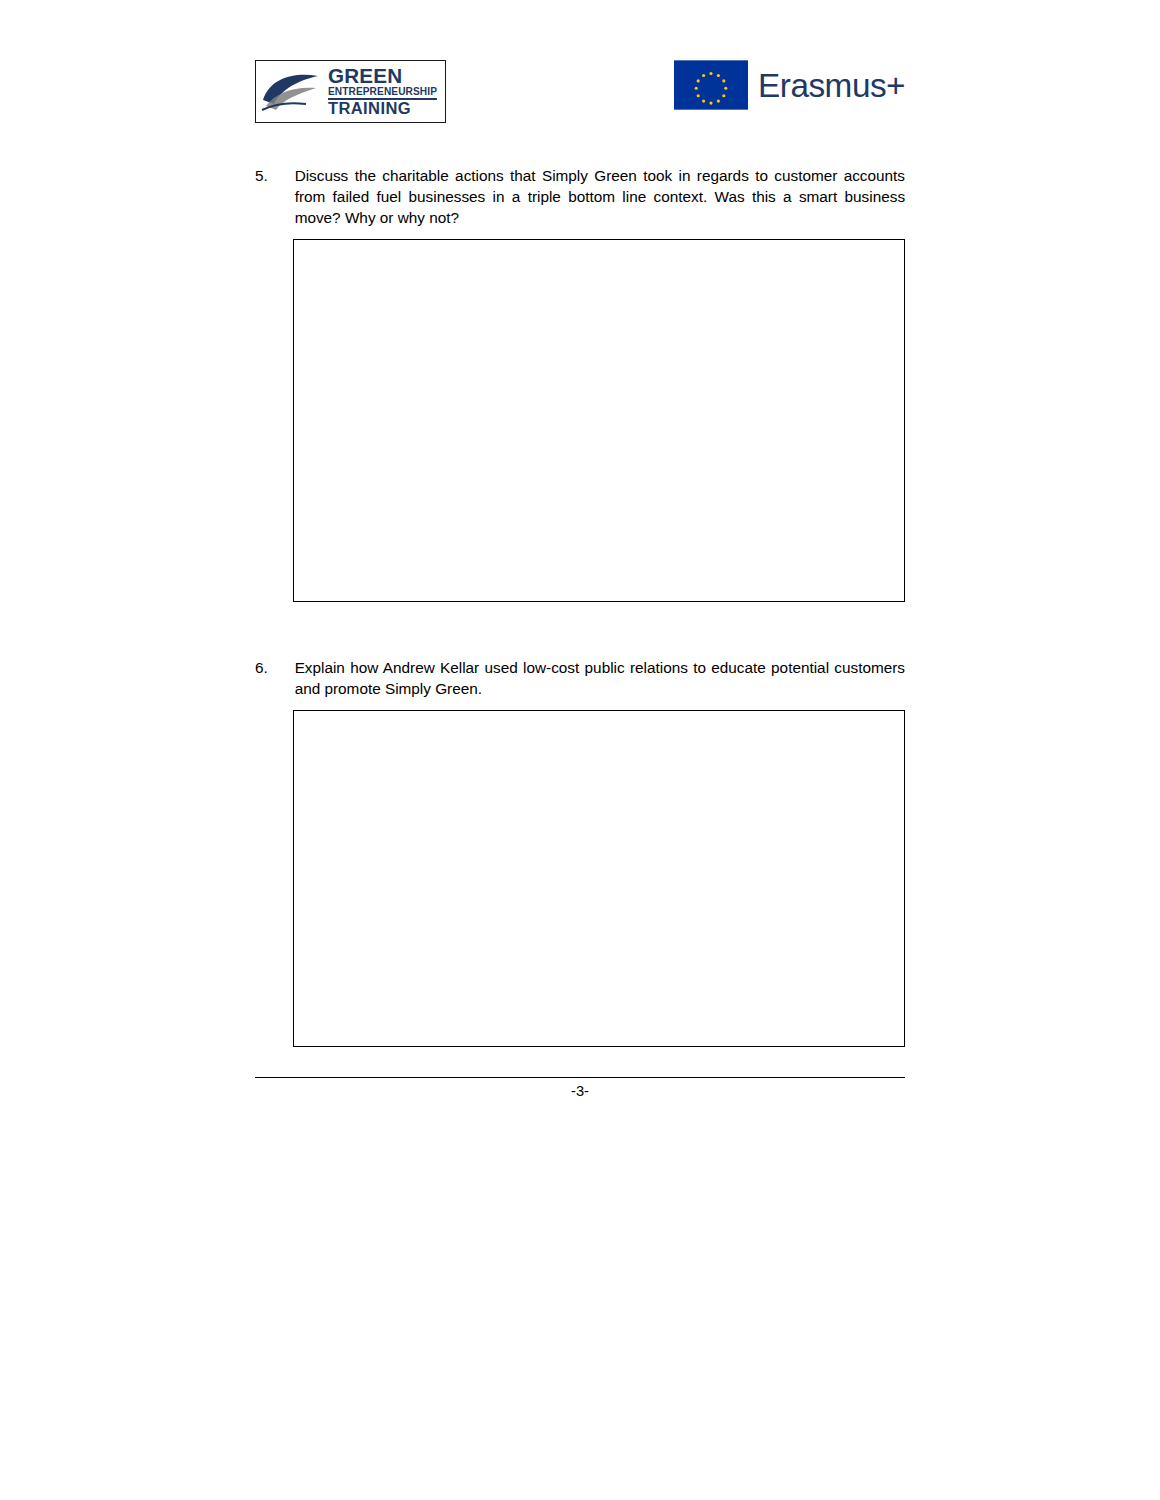GREEN ENTREPRENEURSHIP TRAINING
Erasmus+
5.
Discuss the charitable actions that Simply Green took in regards to customer accounts from failed fuel businesses in a triple bottom line context. Was this a smart business move? Why or why not?
6.
Explain how Andrew Kellar used low-cost public relations to educate potential customers and promote Simply Green.
-3-